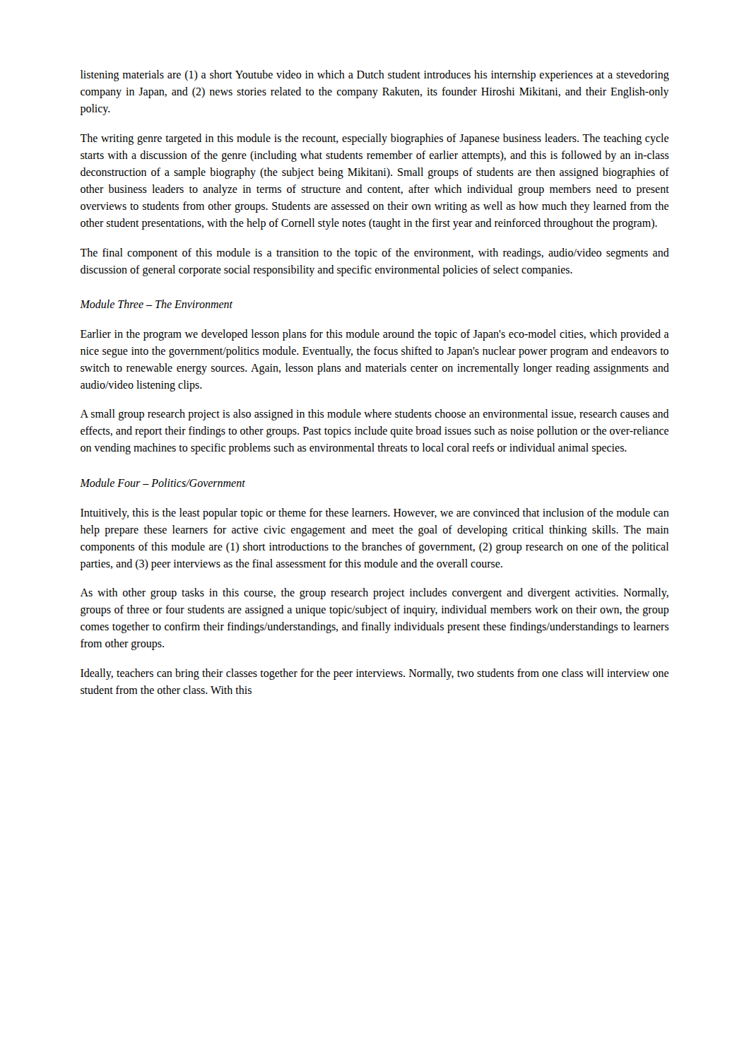listening materials are (1) a short Youtube video in which a Dutch student introduces his internship experiences at a stevedoring company in Japan, and (2) news stories related to the company Rakuten, its founder Hiroshi Mikitani, and their English-only policy.
The writing genre targeted in this module is the recount, especially biographies of Japanese business leaders. The teaching cycle starts with a discussion of the genre (including what students remember of earlier attempts), and this is followed by an in-class deconstruction of a sample biography (the subject being Mikitani). Small groups of students are then assigned biographies of other business leaders to analyze in terms of structure and content, after which individual group members need to present overviews to students from other groups. Students are assessed on their own writing as well as how much they learned from the other student presentations, with the help of Cornell style notes (taught in the first year and reinforced throughout the program).
The final component of this module is a transition to the topic of the environment, with readings, audio/video segments and discussion of general corporate social responsibility and specific environmental policies of select companies.
Module Three – The Environment
Earlier in the program we developed lesson plans for this module around the topic of Japan's eco-model cities, which provided a nice segue into the government/politics module. Eventually, the focus shifted to Japan's nuclear power program and endeavors to switch to renewable energy sources. Again, lesson plans and materials center on incrementally longer reading assignments and audio/video listening clips.
A small group research project is also assigned in this module where students choose an environmental issue, research causes and effects, and report their findings to other groups. Past topics include quite broad issues such as noise pollution or the over-reliance on vending machines to specific problems such as environmental threats to local coral reefs or individual animal species.
Module Four – Politics/Government
Intuitively, this is the least popular topic or theme for these learners. However, we are convinced that inclusion of the module can help prepare these learners for active civic engagement and meet the goal of developing critical thinking skills. The main components of this module are (1) short introductions to the branches of government, (2) group research on one of the political parties, and (3) peer interviews as the final assessment for this module and the overall course.
As with other group tasks in this course, the group research project includes convergent and divergent activities. Normally, groups of three or four students are assigned a unique topic/subject of inquiry, individual members work on their own, the group comes together to confirm their findings/understandings, and finally individuals present these findings/understandings to learners from other groups.
Ideally, teachers can bring their classes together for the peer interviews. Normally, two students from one class will interview one student from the other class. With this